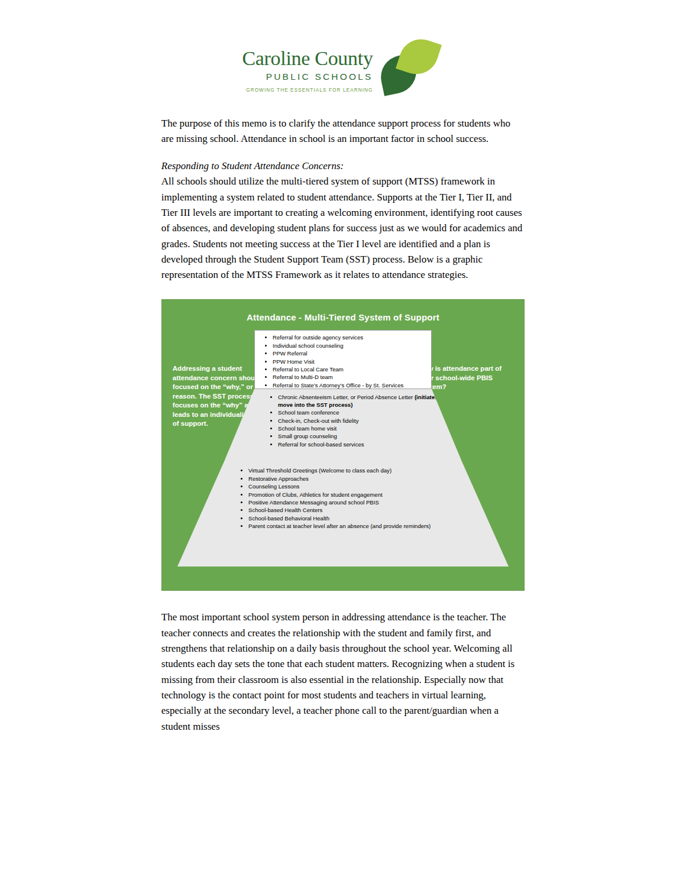Caroline County
PUBLIC SCHOOLS
GROWING THE ESSENTIALS FOR LEARNING
The purpose of this memo is to clarify the attendance support process for students who are missing school. Attendance in school is an important factor in school success.
Responding to Student Attendance Concerns:
All schools should utilize the multi-tiered system of support (MTSS) framework in implementing a system related to student attendance. Supports at the Tier I, Tier II, and Tier III levels are important to creating a welcoming environment, identifying root causes of absences, and developing student plans for success just as we would for academics and grades. Students not meeting success at the Tier I level are identified and a plan is developed through the Student Support Team (SST) process. Below is a graphic representation of the MTSS Framework as it relates to attendance strategies.
Attendance - Multi-Tiered System of Support
Addressing a student attendance concern should be focused on the “why,” or the reason. The SST process focuses on the “why” and leads to an individualized plan of support.
How is attendance part of your school-wide PBIS system?
Referral for outside agency services
Individual school counseling
PPW Referral
PPW Home Visit
Referral to Local Care Team
Referral to Multi-D team
Referral to State’s Attorney’s Office - by St. Services
Chronic Absenteeism Letter, or Period Absence Letter (initiates the move into the SST process)
School team conference
Check-in, Check-out with fidelity
School team home visit
Small group counseling
Referral for school-based services
Virtual Threshold Greetings (Welcome to class each day)
Restorative Approaches
Counseling Lessons
Promotion of Clubs, Athletics for student engagement
Positive Attendance Messaging around school PBIS
School-based Health Centers
School-based Behavioral Health
Parent contact at teacher level after an absence (and provide reminders)
The most important school system person in addressing attendance is the teacher. The teacher connects and creates the relationship with the student and family first, and strengthens that relationship on a daily basis throughout the school year. Welcoming all students each day sets the tone that each student matters. Recognizing when a student is missing from their classroom is also essential in the relationship. Especially now that technology is the contact point for most students and teachers in virtual learning, especially at the secondary level, a teacher phone call to the parent/guardian when a student misses